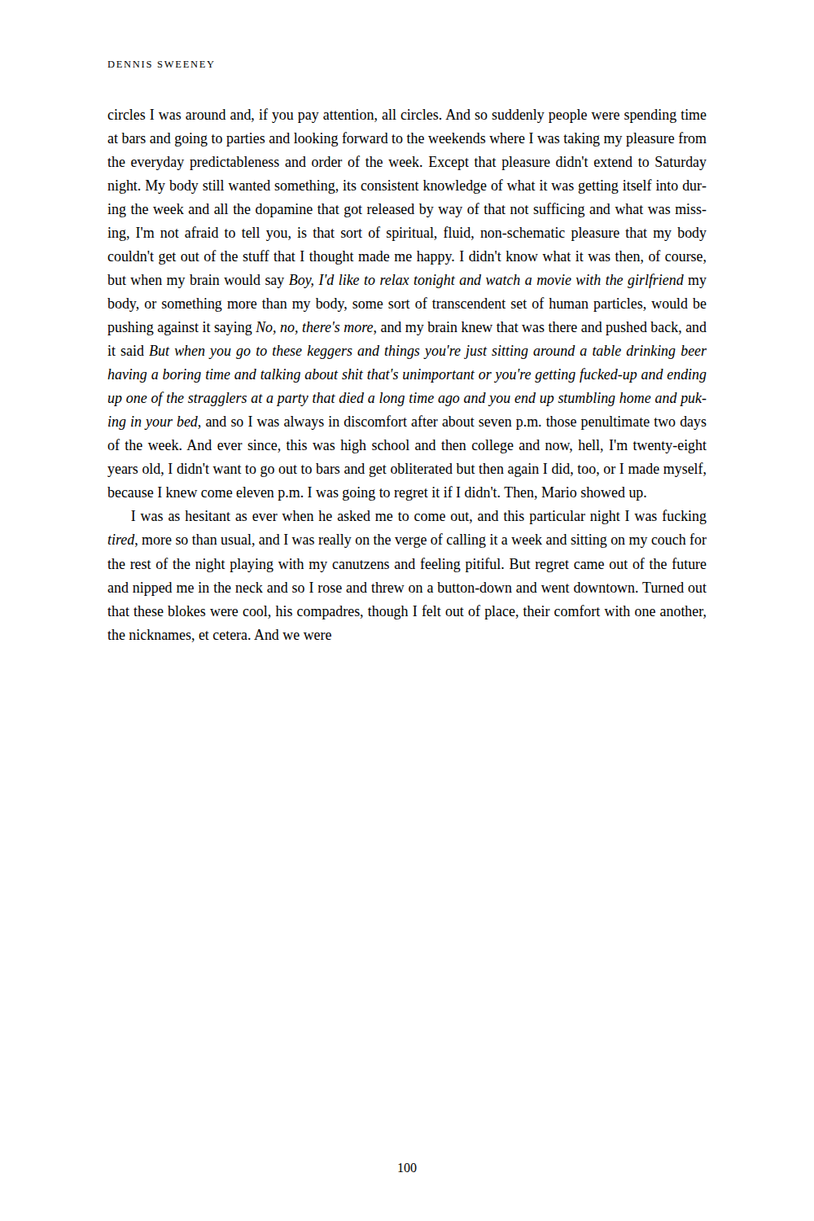Dennis Sweeney
circles I was around and, if you pay attention, all circles. And so suddenly people were spending time at bars and going to parties and looking forward to the weekends where I was taking my pleasure from the everyday predictableness and order of the week. Except that pleasure didn't extend to Saturday night. My body still wanted something, its consistent knowledge of what it was getting itself into during the week and all the dopamine that got released by way of that not sufficing and what was missing, I'm not afraid to tell you, is that sort of spiritual, fluid, non-schematic pleasure that my body couldn't get out of the stuff that I thought made me happy. I didn't know what it was then, of course, but when my brain would say Boy, I'd like to relax tonight and watch a movie with the girlfriend my body, or something more than my body, some sort of transcendent set of human particles, would be pushing against it saying No, no, there's more, and my brain knew that was there and pushed back, and it said But when you go to these keggers and things you're just sitting around a table drinking beer having a boring time and talking about shit that's unimportant or you're getting fucked-up and ending up one of the stragglers at a party that died a long time ago and you end up stumbling home and puking in your bed, and so I was always in discomfort after about seven p.m. those penultimate two days of the week. And ever since, this was high school and then college and now, hell, I'm twenty-eight years old, I didn't want to go out to bars and get obliterated but then again I did, too, or I made myself, because I knew come eleven p.m. I was going to regret it if I didn't. Then, Mario showed up.
I was as hesitant as ever when he asked me to come out, and this particular night I was fucking tired, more so than usual, and I was really on the verge of calling it a week and sitting on my couch for the rest of the night playing with my canutzens and feeling pitiful. But regret came out of the future and nipped me in the neck and so I rose and threw on a button-down and went downtown. Turned out that these blokes were cool, his compadres, though I felt out of place, their comfort with one another, the nicknames, et cetera. And we were
100